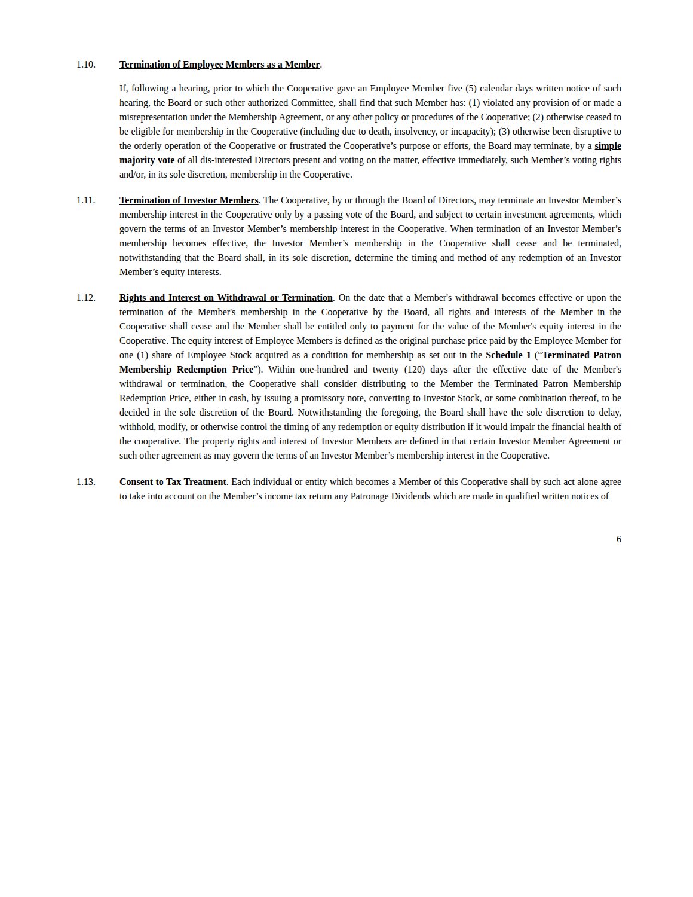1.10.
Termination of Employee Members as a Member.
If, following a hearing, prior to which the Cooperative gave an Employee Member five (5) calendar days written notice of such hearing, the Board or such other authorized Committee, shall find that such Member has: (1) violated any provision of or made a misrepresentation under the Membership Agreement, or any other policy or procedures of the Cooperative; (2) otherwise ceased to be eligible for membership in the Cooperative (including due to death, insolvency, or incapacity); (3) otherwise been disruptive to the orderly operation of the Cooperative or frustrated the Cooperative’s purpose or efforts, the Board may terminate, by a simple majority vote of all dis-interested Directors present and voting on the matter, effective immediately, such Member’s voting rights and/or, in its sole discretion, membership in the Cooperative.
1.11.
Termination of Investor Members. The Cooperative, by or through the Board of Directors, may terminate an Investor Member’s membership interest in the Cooperative only by a passing vote of the Board, and subject to certain investment agreements, which govern the terms of an Investor Member’s membership interest in the Cooperative. When termination of an Investor Member’s membership becomes effective, the Investor Member’s membership in the Cooperative shall cease and be terminated, notwithstanding that the Board shall, in its sole discretion, determine the timing and method of any redemption of an Investor Member’s equity interests.
1.12.
Rights and Interest on Withdrawal or Termination. On the date that a Member's withdrawal becomes effective or upon the termination of the Member's membership in the Cooperative by the Board, all rights and interests of the Member in the Cooperative shall cease and the Member shall be entitled only to payment for the value of the Member's equity interest in the Cooperative. The equity interest of Employee Members is defined as the original purchase price paid by the Employee Member for one (1) share of Employee Stock acquired as a condition for membership as set out in the Schedule 1 (“Terminated Patron Membership Redemption Price”). Within one-hundred and twenty (120) days after the effective date of the Member's withdrawal or termination, the Cooperative shall consider distributing to the Member the Terminated Patron Membership Redemption Price, either in cash, by issuing a promissory note, converting to Investor Stock, or some combination thereof, to be decided in the sole discretion of the Board. Notwithstanding the foregoing, the Board shall have the sole discretion to delay, withhold, modify, or otherwise control the timing of any redemption or equity distribution if it would impair the financial health of the cooperative. The property rights and interest of Investor Members are defined in that certain Investor Member Agreement or such other agreement as may govern the terms of an Investor Member’s membership interest in the Cooperative.
1.13.
Consent to Tax Treatment. Each individual or entity which becomes a Member of this Cooperative shall by such act alone agree to take into account on the Member’s income tax return any Patronage Dividends which are made in qualified written notices of
6